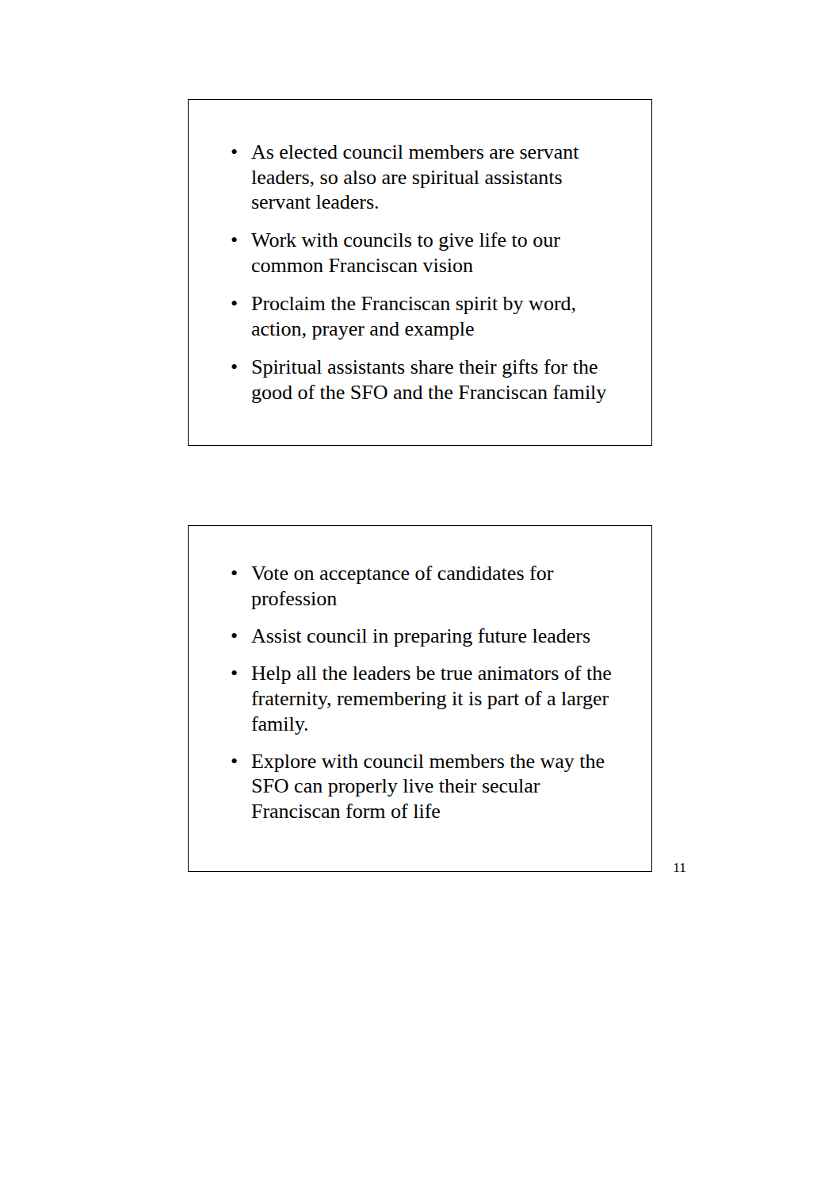As elected council members are servant leaders, so also are spiritual assistants servant leaders.
Work with councils to give life to our common Franciscan vision
Proclaim the Franciscan spirit by word, action, prayer and example
Spiritual assistants share their gifts for the good of the SFO and the Franciscan family
Vote on acceptance of candidates for profession
Assist council in preparing future leaders
Help all the leaders be true animators of the fraternity, remembering it is part of a larger family.
Explore with council members the way the SFO can properly live their secular Franciscan form of life
11